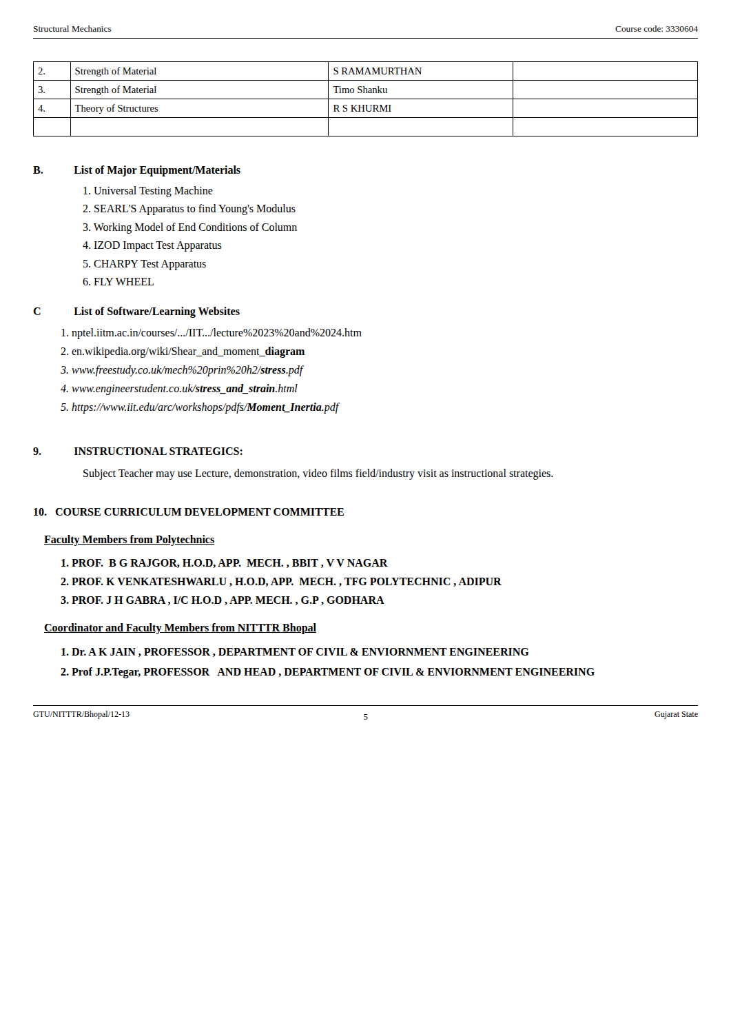Structural Mechanics Course code: 3330604
| 2. | Strength of Material | S RAMAMURTHAN | |
| 3. | Strength of Material | Timo Shanku | |
| 4. | Theory of Structures | R S KHURMI | |
B. List of Major Equipment/Materials
1. Universal Testing Machine
2. SEARL'S Apparatus to find Young's Modulus
3. Working Model of End Conditions of Column
4. IZOD Impact Test Apparatus
5. CHARPY Test Apparatus
6. FLY WHEEL
C List of Software/Learning Websites
nptel.iitm.ac.in/courses/.../IIT.../lecture%2023%20and%2024.htm
en.wikipedia.org/wiki/Shear_and_moment_diagram
www.freestudy.co.uk/mech%20prin%20h2/stress.pdf
www.engineerstudent.co.uk/stress_and_strain.html
https://www.iit.edu/arc/workshops/pdfs/Moment_Inertia.pdf
9. INSTRUCTIONAL STRATEGICS:
Subject Teacher may use Lecture, demonstration, video films field/industry visit as instructional strategies.
10. COURSE CURRICULUM DEVELOPMENT COMMITTEE
Faculty Members from Polytechnics
PROF. B G RAJGOR, H.O.D, APP. MECH. , BBIT , V V NAGAR
PROF. K VENKATESHWARLU , H.O.D, APP. MECH. , TFG POLYTECHNIC , ADIPUR
PROF. J H GABRA , I/C H.O.D , APP. MECH. , G.P , GODHARA
Coordinator and Faculty Members from NITTTR Bhopal
Dr. A K JAIN , PROFESSOR , DEPARTMENT OF CIVIL & ENVIORNMENT ENGINEERING
Prof J.P.Tegar, PROFESSOR AND HEAD , DEPARTMENT OF CIVIL & ENVIORNMENT ENGINEERING
GTU/NITTTR/Bhopal/12-13 Gujarat State
5